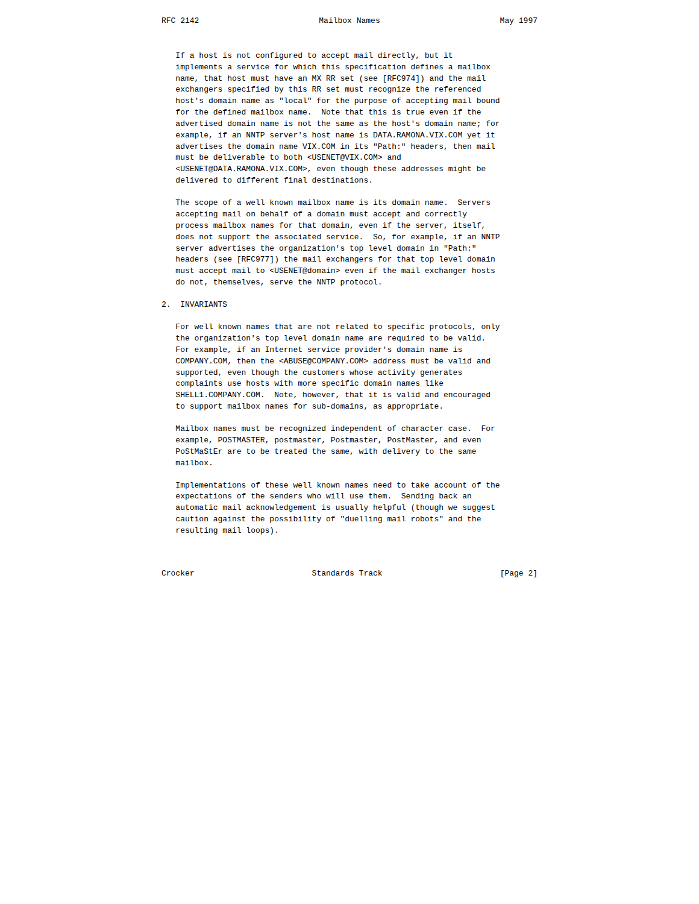RFC 2142 Mailbox Names May 1997
If a host is not configured to accept mail directly, but it implements a service for which this specification defines a mailbox name, that host must have an MX RR set (see [RFC974]) and the mail exchangers specified by this RR set must recognize the referenced host's domain name as "local" for the purpose of accepting mail bound for the defined mailbox name. Note that this is true even if the advertised domain name is not the same as the host's domain name; for example, if an NNTP server's host name is DATA.RAMONA.VIX.COM yet it advertises the domain name VIX.COM in its "Path:" headers, then mail must be deliverable to both <USENET@VIX.COM> and <USENET@DATA.RAMONA.VIX.COM>, even though these addresses might be delivered to different final destinations.
The scope of a well known mailbox name is its domain name. Servers accepting mail on behalf of a domain must accept and correctly process mailbox names for that domain, even if the server, itself, does not support the associated service. So, for example, if an NNTP server advertises the organization's top level domain in "Path:" headers (see [RFC977]) the mail exchangers for that top level domain must accept mail to <USENET@domain> even if the mail exchanger hosts do not, themselves, serve the NNTP protocol.
2. INVARIANTS
For well known names that are not related to specific protocols, only the organization's top level domain name are required to be valid. For example, if an Internet service provider's domain name is COMPANY.COM, then the <ABUSE@COMPANY.COM> address must be valid and supported, even though the customers whose activity generates complaints use hosts with more specific domain names like SHELL1.COMPANY.COM. Note, however, that it is valid and encouraged to support mailbox names for sub-domains, as appropriate.
Mailbox names must be recognized independent of character case. For example, POSTMASTER, postmaster, Postmaster, PostMaster, and even PoStMaStEr are to be treated the same, with delivery to the same mailbox.
Implementations of these well known names need to take account of the expectations of the senders who will use them. Sending back an automatic mail acknowledgement is usually helpful (though we suggest caution against the possibility of "duelling mail robots" and the resulting mail loops).
Crocker Standards Track [Page 2]